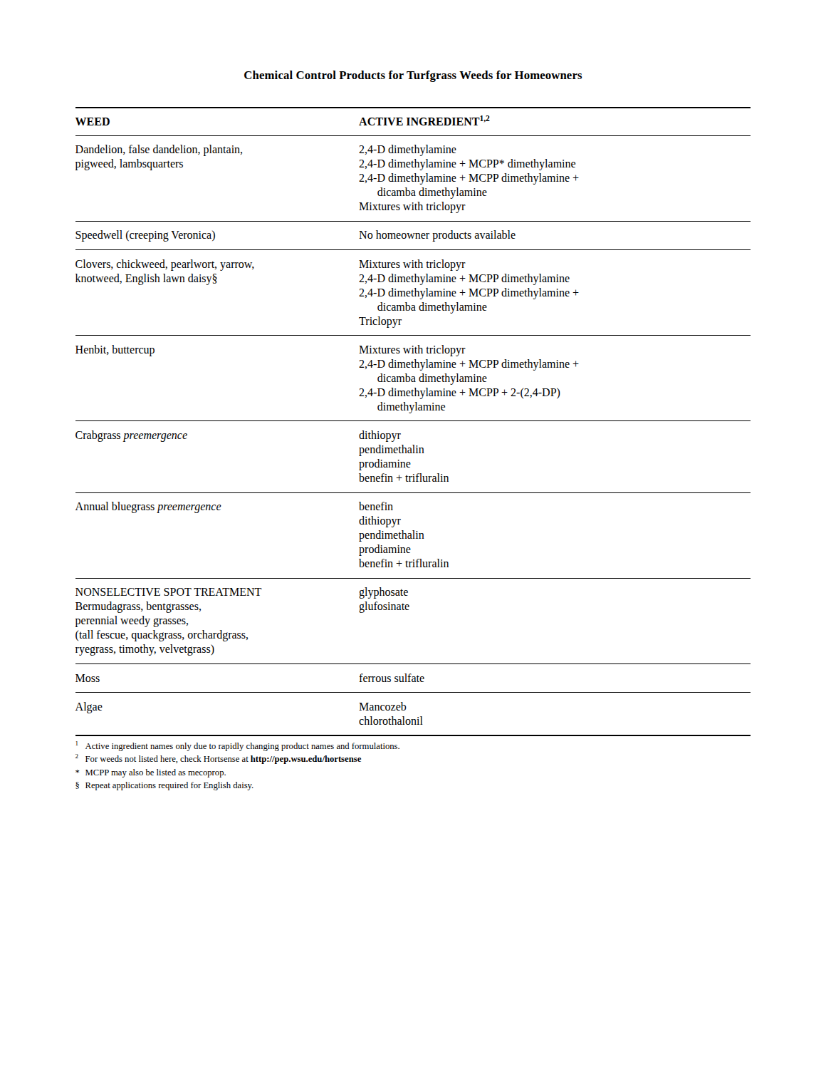Chemical Control Products for Turfgrass Weeds for Homeowners
| WEED | ACTIVE INGREDIENT 1,2 |
| --- | --- |
| Dandelion, false dandelion, plantain, pigweed, lambsquarters | 2,4-D dimethylamine 2,4-D dimethylamine + MCPP* dimethylamine 2,4-D dimethylamine + MCPP dimethylamine + dicamba dimethylamine Mixtures with triclopyr |
| Speedwell (creeping Veronica) | No homeowner products available |
| Clovers, chickweed, pearlwort, yarrow, knotweed, English lawn daisy§ | Mixtures with triclopyr 2,4-D dimethylamine + MCPP dimethylamine 2,4-D dimethylamine + MCPP dimethylamine + dicamba dimethylamine Triclopyr |
| Henbit, buttercup | Mixtures with triclopyr 2,4-D dimethylamine + MCPP dimethylamine + dicamba dimethylamine 2,4-D dimethylamine + MCPP + 2-(2,4-DP) dimethylamine |
| Crabgrass preemergence | dithiopyr pendimethalin prodiamine benefin + trifluralin |
| Annual bluegrass preemergence | benefin dithiopyr pendimethalin prodiamine benefin + trifluralin |
| NONSELECTIVE SPOT TREATMENT Bermudagrass, bentgrasses, perennial weedy grasses, (tall fescue, quackgrass, orchardgrass, ryegrass, timothy, velvetgrass) | glyphosate glufosinate |
| Moss | ferrous sulfate |
| Algae | Mancozeb chlorothalonil |
1 Active ingredient names only due to rapidly changing product names and formulations.
2 For weeds not listed here, check Hortsense at http://pep.wsu.edu/hortsense
*MCPP may also be listed as mecoprop.
§Repeat applications required for English daisy.